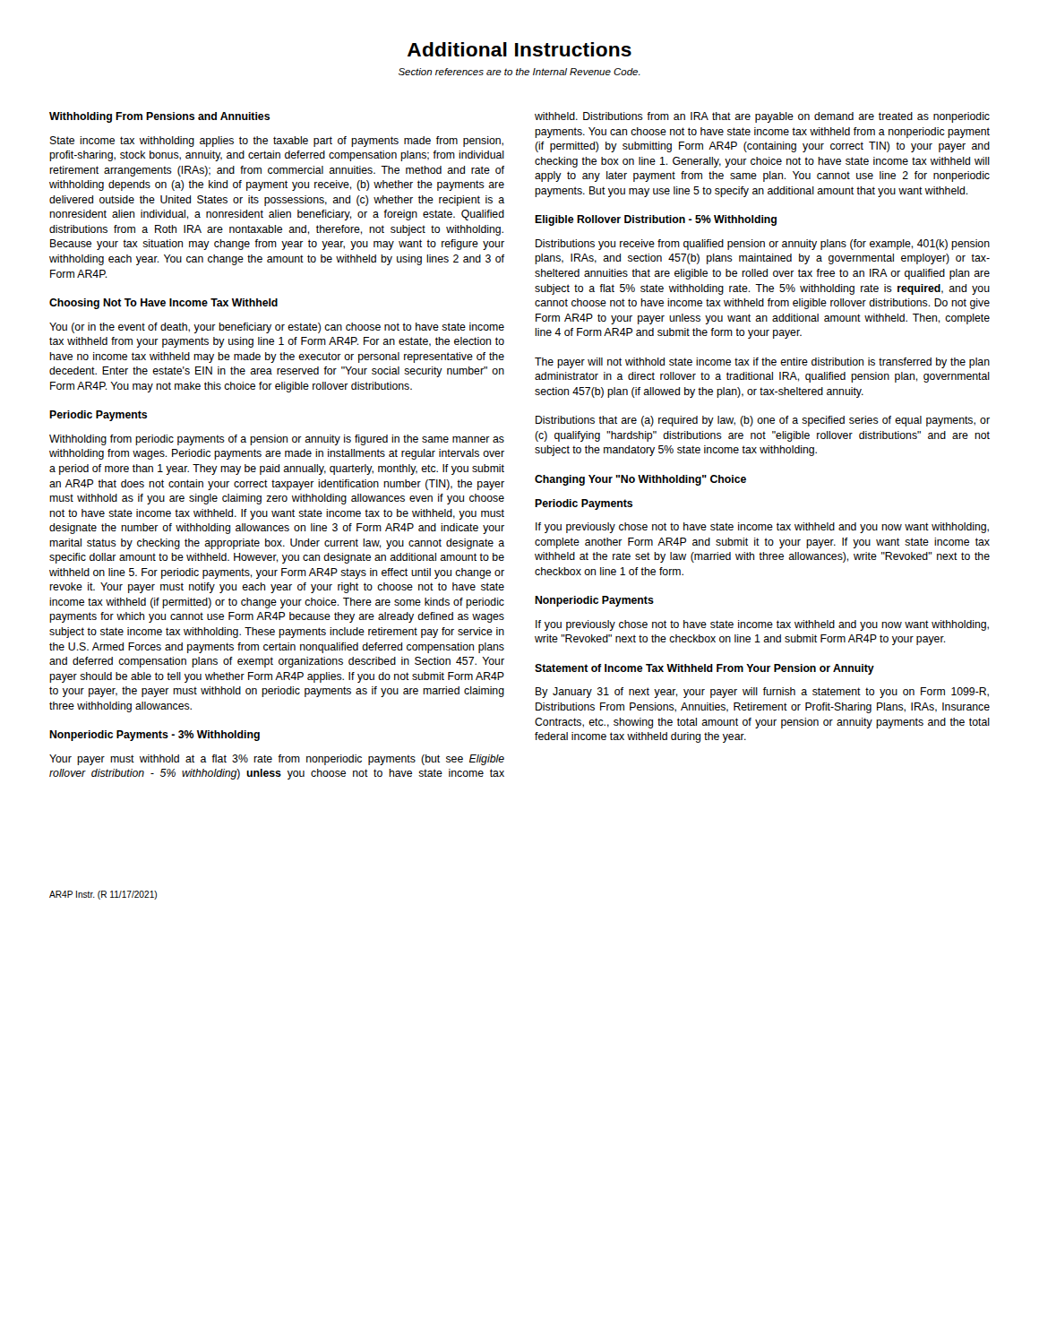Additional Instructions
Section references are to the Internal Revenue Code.
Withholding From Pensions and Annuities
State income tax withholding applies to the taxable part of payments made from pension, profit-sharing, stock bonus, annuity, and certain deferred compensation plans; from individual retirement arrangements (IRAs); and from commercial annuities. The method and rate of withholding depends on (a) the kind of payment you receive, (b) whether the payments are delivered outside the United States or its possessions, and (c) whether the recipient is a nonresident alien individual, a nonresident alien beneficiary, or a foreign estate. Qualified distributions from a Roth IRA are nontaxable and, therefore, not subject to withholding. Because your tax situation may change from year to year, you may want to refigure your withholding each year. You can change the amount to be withheld by using lines 2 and 3 of Form AR4P.
Choosing Not To Have Income Tax Withheld
You (or in the event of death, your beneficiary or estate) can choose not to have state income tax withheld from your payments by using line 1 of Form AR4P. For an estate, the election to have no income tax withheld may be made by the executor or personal representative of the decedent. Enter the estate's EIN in the area reserved for "Your social security number" on Form AR4P. You may not make this choice for eligible rollover distributions.
Periodic Payments
Withholding from periodic payments of a pension or annuity is figured in the same manner as withholding from wages. Periodic payments are made in installments at regular intervals over a period of more than 1 year. They may be paid annually, quarterly, monthly, etc. If you submit an AR4P that does not contain your correct taxpayer identification number (TIN), the payer must withhold as if you are single claiming zero withholding allowances even if you choose not to have state income tax withheld. If you want state income tax to be withheld, you must designate the number of withholding allowances on line 3 of Form AR4P and indicate your marital status by checking the appropriate box. Under current law, you cannot designate a specific dollar amount to be withheld. However, you can designate an additional amount to be withheld on line 5. For periodic payments, your Form AR4P stays in effect until you change or revoke it. Your payer must notify you each year of your right to choose not to have state income tax withheld (if permitted) or to change your choice. There are some kinds of periodic payments for which you cannot use Form AR4P because they are already defined as wages subject to state income tax withholding. These payments include retirement pay for service in the U.S. Armed Forces and payments from certain nonqualified deferred compensation plans and deferred compensation plans of exempt organizations described in Section 457. Your payer should be able to tell you whether Form AR4P applies. If you do not submit Form AR4P to your payer, the payer must withhold on periodic payments as if you are married claiming three withholding allowances.
Nonperiodic Payments - 3% Withholding
Your payer must withhold at a flat 3% rate from nonperiodic payments (but see Eligible rollover distribution - 5% withholding) unless you choose not to have state income tax withheld. Distributions from an IRA that are payable on demand are treated as nonperiodic payments. You can choose not to have state income tax withheld from a nonperiodic payment (if permitted) by submitting Form AR4P (containing your correct TIN) to your payer and checking the box on line 1. Generally, your choice not to have state income tax withheld will apply to any later payment from the same plan. You cannot use line 2 for nonperiodic payments. But you may use line 5 to specify an additional amount that you want withheld.
Eligible Rollover Distribution - 5% Withholding
Distributions you receive from qualified pension or annuity plans (for example, 401(k) pension plans, IRAs, and section 457(b) plans maintained by a governmental employer) or tax-sheltered annuities that are eligible to be rolled over tax free to an IRA or qualified plan are subject to a flat 5% state withholding rate. The 5% withholding rate is required, and you cannot choose not to have income tax withheld from eligible rollover distributions. Do not give Form AR4P to your payer unless you want an additional amount withheld. Then, complete line 4 of Form AR4P and submit the form to your payer.
The payer will not withhold state income tax if the entire distribution is transferred by the plan administrator in a direct rollover to a traditional IRA, qualified pension plan, governmental section 457(b) plan (if allowed by the plan), or tax-sheltered annuity.
Distributions that are (a) required by law, (b) one of a specified series of equal payments, or (c) qualifying "hardship" distributions are not "eligible rollover distributions" and are not subject to the mandatory 5% state income tax withholding.
Changing Your "No Withholding" Choice
Periodic Payments
If you previously chose not to have state income tax withheld and you now want withholding, complete another Form AR4P and submit it to your payer. If you want state income tax withheld at the rate set by law (married with three allowances), write "Revoked" next to the checkbox on line 1 of the form.
Nonperiodic Payments
If you previously chose not to have state income tax withheld and you now want withholding, write "Revoked" next to the checkbox on line 1 and submit Form AR4P to your payer.
Statement of Income Tax Withheld From Your Pension or Annuity
By January 31 of next year, your payer will furnish a statement to you on Form 1099-R, Distributions From Pensions, Annuities, Retirement or Profit-Sharing Plans, IRAs, Insurance Contracts, etc., showing the total amount of your pension or annuity payments and the total federal income tax withheld during the year.
AR4P Instr. (R 11/17/2021)